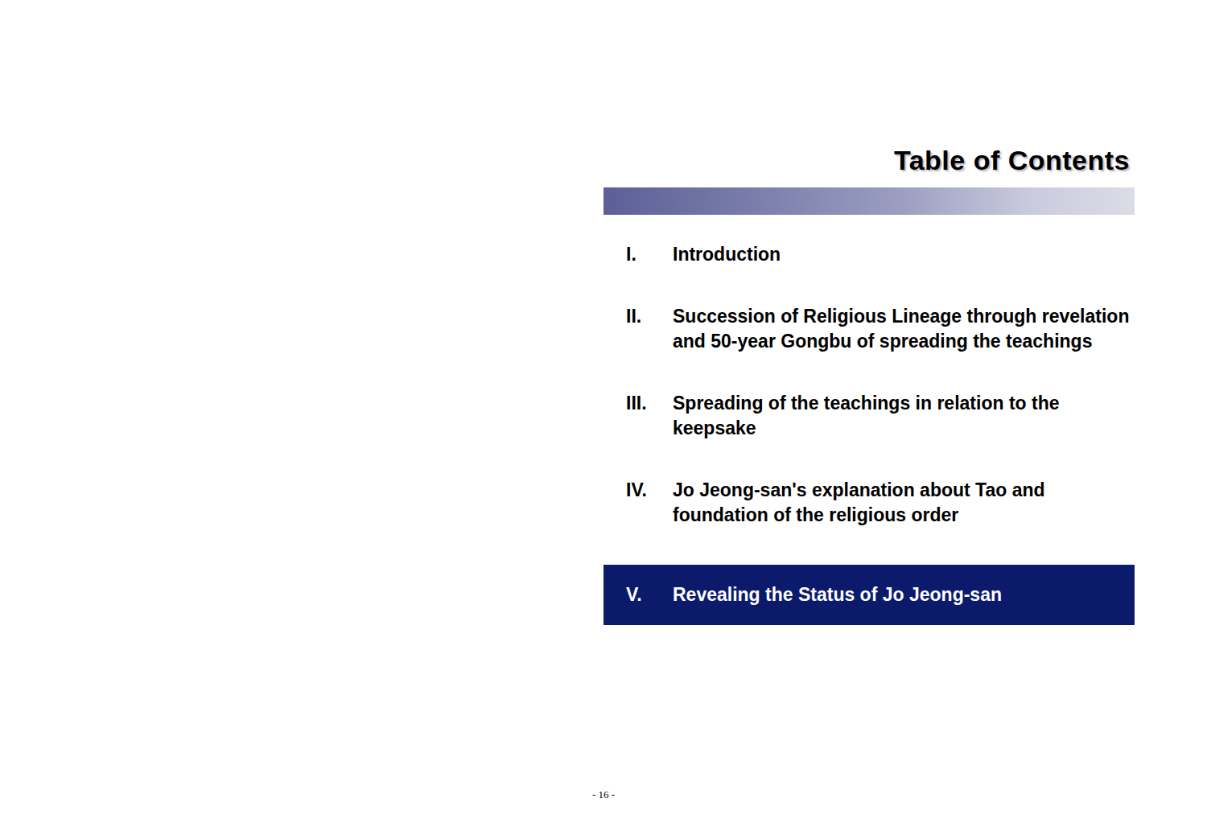Table of Contents
I. Introduction
II. Succession of Religious Lineage through revelation and 50-year Gongbu of spreading the teachings
III. Spreading of the teachings in relation to the keepsake
IV. Jo Jeong-san's explanation about Tao and foundation of the religious order
V. Revealing the Status of Jo Jeong-san
- 16 -